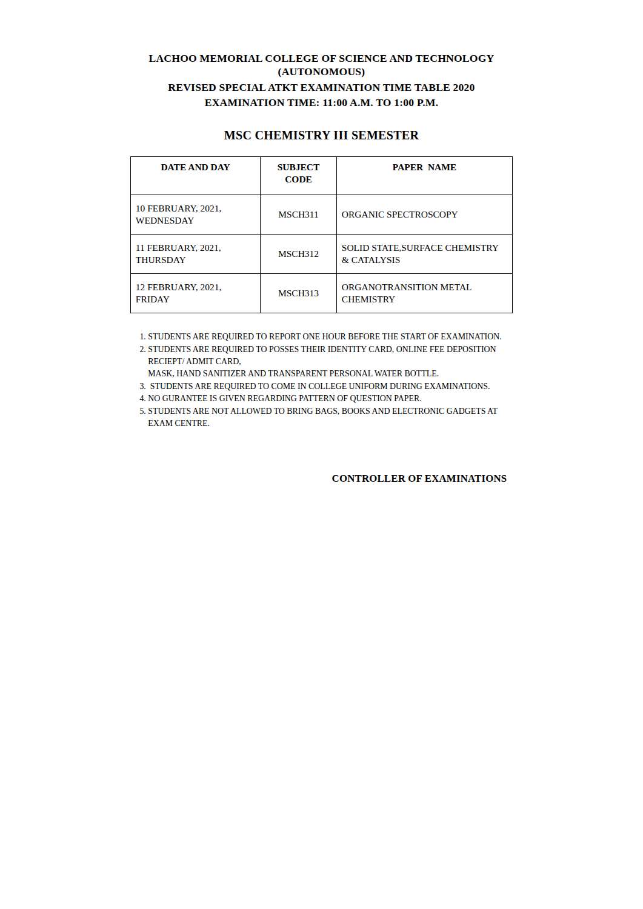LACHOO MEMORIAL COLLEGE OF SCIENCE AND TECHNOLOGY (AUTONOMOUS)
REVISED SPECIAL ATKT EXAMINATION TIME TABLE 2020
EXAMINATION TIME: 11:00 A.M. TO 1:00 P.M.
MSC CHEMISTRY III SEMESTER
| DATE AND DAY | SUBJECT CODE | PAPER NAME |
| --- | --- | --- |
| 10 FEBRUARY, 2021, WEDNESDAY | MSCH311 | ORGANIC SPECTROSCOPY |
| 11 FEBRUARY, 2021, THURSDAY | MSCH312 | SOLID STATE,SURFACE CHEMISTRY & CATALYSIS |
| 12 FEBRUARY, 2021, FRIDAY | MSCH313 | ORGANOTRANSITION METAL CHEMISTRY |
STUDENTS ARE REQUIRED TO REPORT ONE HOUR BEFORE THE START OF EXAMINATION.
STUDENTS ARE REQUIRED TO POSSES THEIR IDENTITY CARD, ONLINE FEE DEPOSITION RECIEPT/ ADMIT CARD, MASK, HAND SANITIZER AND TRANSPARENT PERSONAL WATER BOTTLE.
STUDENTS ARE REQUIRED TO COME IN COLLEGE UNIFORM DURING EXAMINATIONS.
NO GURANTEE IS GIVEN REGARDING PATTERN OF QUESTION PAPER.
STUDENTS ARE NOT ALLOWED TO BRING BAGS, BOOKS AND ELECTRONIC GADGETS AT EXAM CENTRE.
CONTROLLER OF EXAMINATIONS